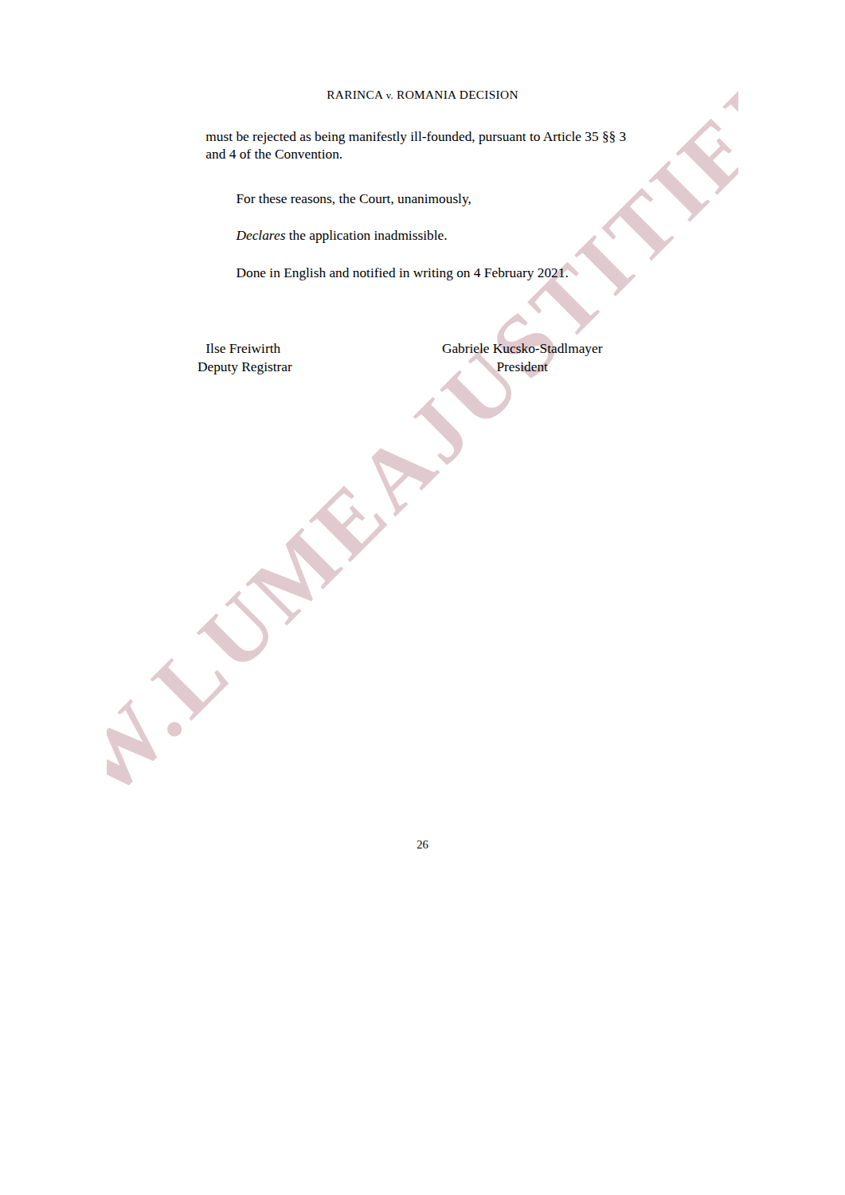WWW.LUMEAJUSTITIEI.RO
RARINCA v. ROMANIA DECISION
must be rejected as being manifestly ill-founded, pursuant to Article 35 §§ 3 and 4 of the Convention.
For these reasons, the Court, unanimously,
Declares the application inadmissible.
Done in English and notified in writing on 4 February 2021.
| Ilse Freiwirth Deputy Registrar | Gabriele Kucsko-Stadlmayer President |
26